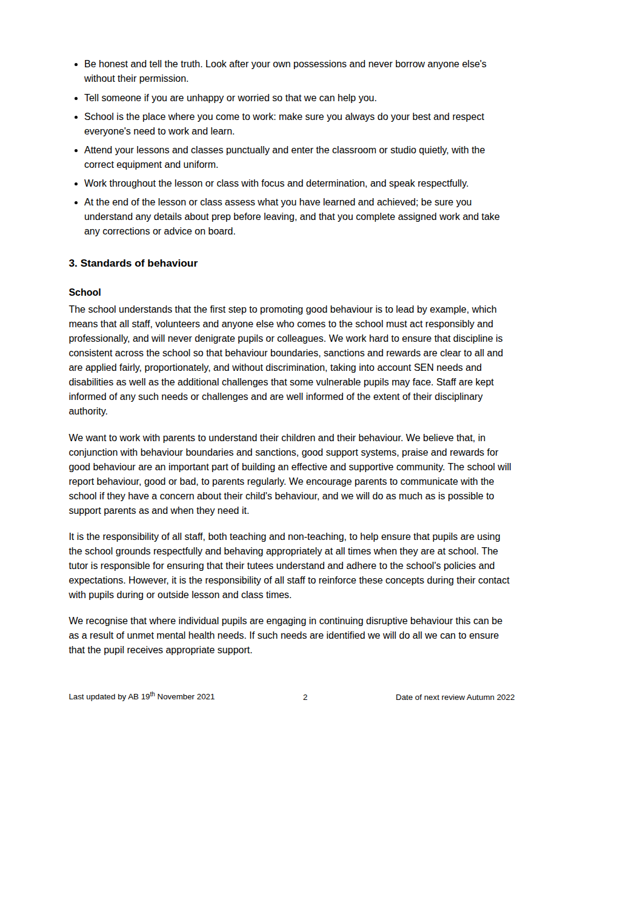Be honest and tell the truth. Look after your own possessions and never borrow anyone else's without their permission.
Tell someone if you are unhappy or worried so that we can help you.
School is the place where you come to work: make sure you always do your best and respect everyone's need to work and learn.
Attend your lessons and classes punctually and enter the classroom or studio quietly, with the correct equipment and uniform.
Work throughout the lesson or class with focus and determination, and speak respectfully.
At the end of the lesson or class assess what you have learned and achieved; be sure you understand any details about prep before leaving, and that you complete assigned work and take any corrections or advice on board.
3. Standards of behaviour
School
The school understands that the first step to promoting good behaviour is to lead by example, which means that all staff, volunteers and anyone else who comes to the school must act responsibly and professionally, and will never denigrate pupils or colleagues. We work hard to ensure that discipline is consistent across the school so that behaviour boundaries, sanctions and rewards are clear to all and are applied fairly, proportionately, and without discrimination, taking into account SEN needs and disabilities as well as the additional challenges that some vulnerable pupils may face. Staff are kept informed of any such needs or challenges and are well informed of the extent of their disciplinary authority.
We want to work with parents to understand their children and their behaviour. We believe that, in conjunction with behaviour boundaries and sanctions, good support systems, praise and rewards for good behaviour are an important part of building an effective and supportive community. The school will report behaviour, good or bad, to parents regularly. We encourage parents to communicate with the school if they have a concern about their child's behaviour, and we will do as much as is possible to support parents as and when they need it.
It is the responsibility of all staff, both teaching and non-teaching, to help ensure that pupils are using the school grounds respectfully and behaving appropriately at all times when they are at school. The tutor is responsible for ensuring that their tutees understand and adhere to the school's policies and expectations. However, it is the responsibility of all staff to reinforce these concepts during their contact with pupils during or outside lesson and class times.
We recognise that where individual pupils are engaging in continuing disruptive behaviour this can be as a result of unmet mental health needs. If such needs are identified we will do all we can to ensure that the pupil receives appropriate support.
Last updated by AB 19th November 2021 2 Date of next review Autumn 2022